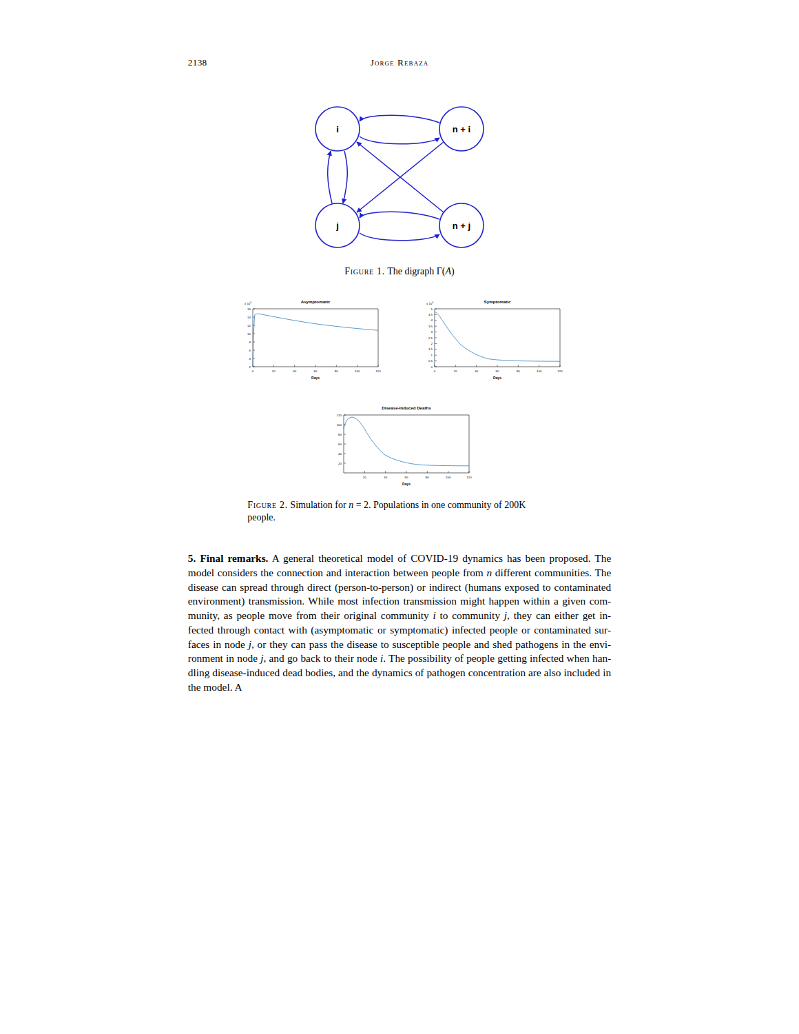2138 Jorge Rebaza 2138
i n + i j n + j
Figure 1. The digraph Γ(A)
Asymptomatic x 104 2 4 6 8 10 12 14 16 0 20 40 60 80 100 120 Days
Symptomatic x 104 0 0.5 1 1.5 2 2.5 3 3.5 4 4.5 5 0 20 40 60 80 100 120 Days
Disease-Induced Deaths 20 40 60 80 100 120 20 40 60 80 100 120 Days
Figure 2. Simulation for n = 2. Populations in one community of 200K people.
5. Final remarks. A general theoretical model of COVID-19 dynamics has been proposed. The model considers the connection and interaction between people from n different communities. The disease can spread through direct (person-to-person) or indirect (humans exposed to contaminated environment) transmission. While most infection transmission might happen within a given community, as people move from their original community i to community j, they can either get infected through contact with (asymptomatic or symptomatic) infected people or contaminated surfaces in node j, or they can pass the disease to susceptible people and shed pathogens in the environment in node j, and go back to their node i. The possibility of people getting infected when handling disease-induced dead bodies, and the dynamics of pathogen concentration are also included in the model. A